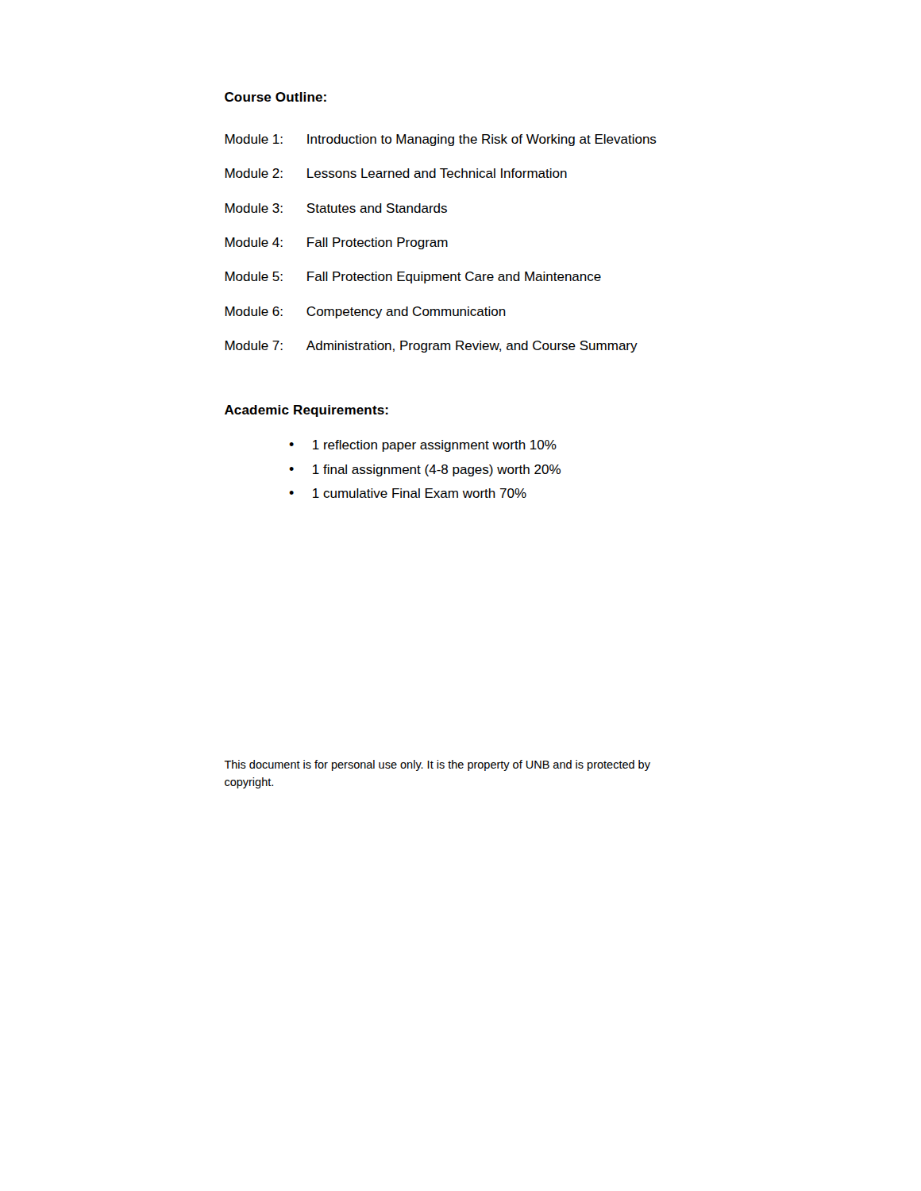Course Outline:
| Module 1: | Introduction to Managing the Risk of Working at Elevations |
| Module 2: | Lessons Learned and Technical Information |
| Module 3: | Statutes and Standards |
| Module 4: | Fall Protection Program |
| Module 5: | Fall Protection Equipment Care and Maintenance |
| Module 6: | Competency and Communication |
| Module 7: | Administration, Program Review, and Course Summary |
Academic Requirements:
1 reflection paper assignment worth 10%
1 final assignment (4-8 pages) worth 20%
1 cumulative Final Exam worth 70%
This document is for personal use only. It is the property of UNB and is protected by copyright.